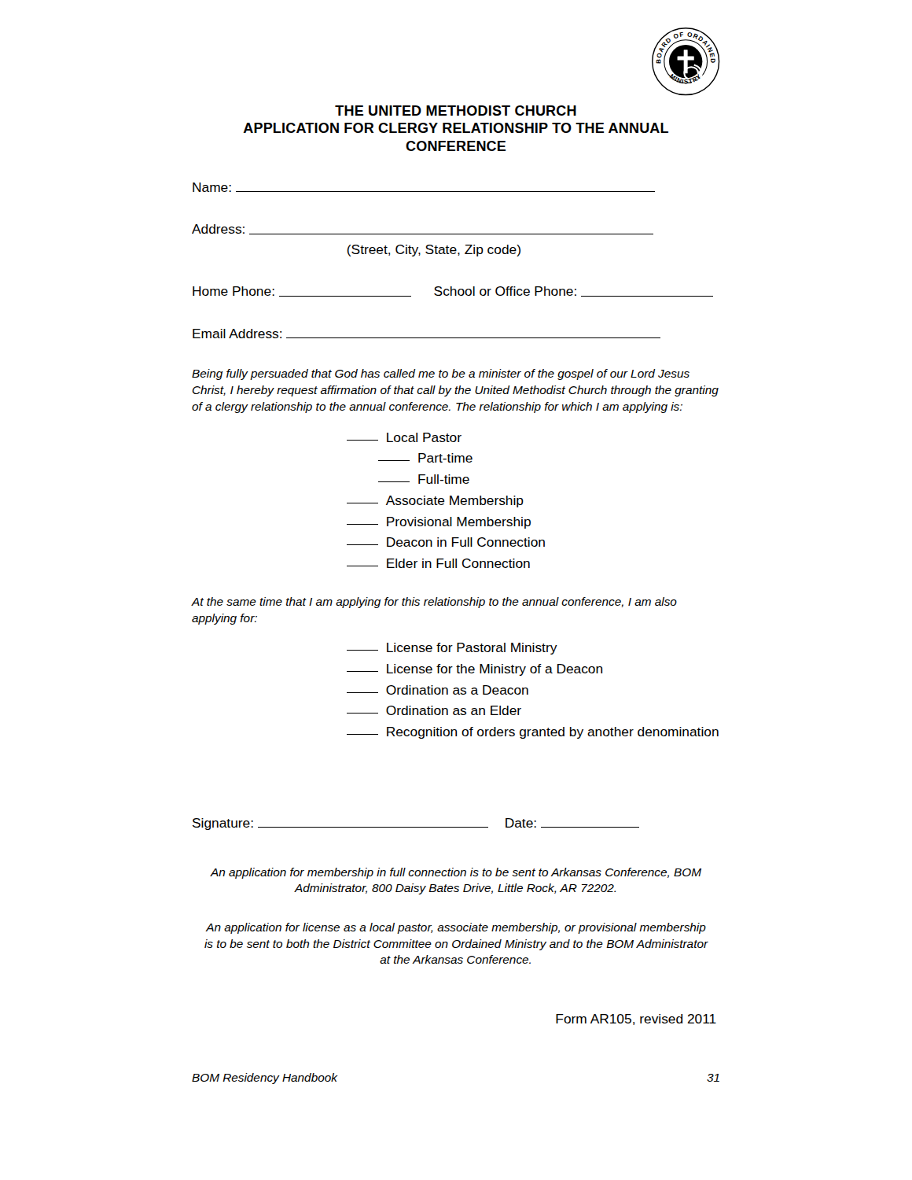BOARD OF ORDAINED MINISTRY
THE UNITED METHODIST CHURCH APPLICATION FOR CLERGY RELATIONSHIP TO THE ANNUAL CONFERENCE
Name:
Address:
(Street, City, State, Zip code)
Home Phone: School or Office Phone:
Email Address:
Being fully persuaded that God has called me to be a minister of the gospel of our Lord Jesus Christ, I hereby request affirmation of that call by the United Methodist Church through the granting of a clergy relationship to the annual conference. The relationship for which I am applying is:
Local Pastor
Part-time
Full-time
Associate Membership
Provisional Membership
Deacon in Full Connection
Elder in Full Connection
At the same time that I am applying for this relationship to the annual conference, I am also applying for:
License for Pastoral Ministry
License for the Ministry of a Deacon
Ordination as a Deacon
Ordination as an Elder
Recognition of orders granted by another denomination
Signature: Date:
An application for membership in full connection is to be sent to Arkansas Conference, BOM Administrator, 800 Daisy Bates Drive, Little Rock, AR 72202.
An application for license as a local pastor, associate membership, or provisional membership is to be sent to both the District Committee on Ordained Ministry and to the BOM Administrator at the Arkansas Conference.
Form AR105, revised 2011
BOM Residency Handbook 31